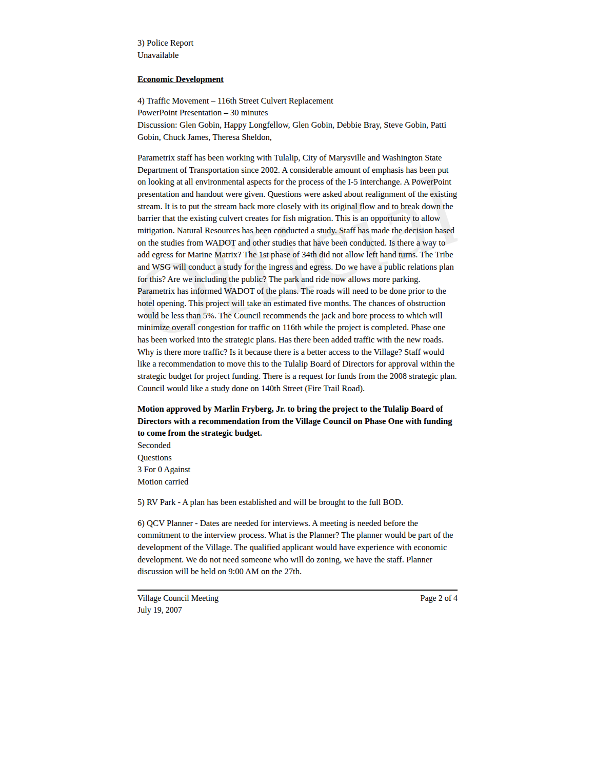Official
3) Police Report
Unavailable
Economic Development
4) Traffic Movement – 116th Street Culvert Replacement
PowerPoint Presentation – 30 minutes
Discussion: Glen Gobin, Happy Longfellow, Glen Gobin, Debbie Bray, Steve Gobin, Patti Gobin, Chuck James, Theresa Sheldon,
Parametrix staff has been working with Tulalip, City of Marysville and Washington State Department of Transportation since 2002. A considerable amount of emphasis has been put on looking at all environmental aspects for the process of the I-5 interchange. A PowerPoint presentation and handout were given. Questions were asked about realignment of the existing stream. It is to put the stream back more closely with its original flow and to break down the barrier that the existing culvert creates for fish migration. This is an opportunity to allow mitigation. Natural Resources has been conducted a study. Staff has made the decision based on the studies from WADOT and other studies that have been conducted. Is there a way to add egress for Marine Matrix? The 1st phase of 34th did not allow left hand turns. The Tribe and WSG will conduct a study for the ingress and egress. Do we have a public relations plan for this? Are we including the public? The park and ride now allows more parking. Parametrix has informed WADOT of the plans. The roads will need to be done prior to the hotel opening. This project will take an estimated five months. The chances of obstruction would be less than 5%. The Council recommends the jack and bore process to which will minimize overall congestion for traffic on 116th while the project is completed. Phase one has been worked into the strategic plans. Has there been added traffic with the new roads. Why is there more traffic? Is it because there is a better access to the Village? Staff would like a recommendation to move this to the Tulalip Board of Directors for approval within the strategic budget for project funding. There is a request for funds from the 2008 strategic plan. Council would like a study done on 140th Street (Fire Trail Road).
Motion approved by Marlin Fryberg, Jr. to bring the project to the Tulalip Board of Directors with a recommendation from the Village Council on Phase One with funding to come from the strategic budget.
Seconded
Questions
3 For 0 Against
Motion carried
5) RV Park - A plan has been established and will be brought to the full BOD.
6) QCV Planner - Dates are needed for interviews. A meeting is needed before the commitment to the interview process. What is the Planner? The planner would be part of the development of the Village. The qualified applicant would have experience with economic development. We do not need someone who will do zoning, we have the staff. Planner discussion will be held on 9:00 AM on the 27th.
Village Council Meeting
July 19, 2007
Page 2 of 4